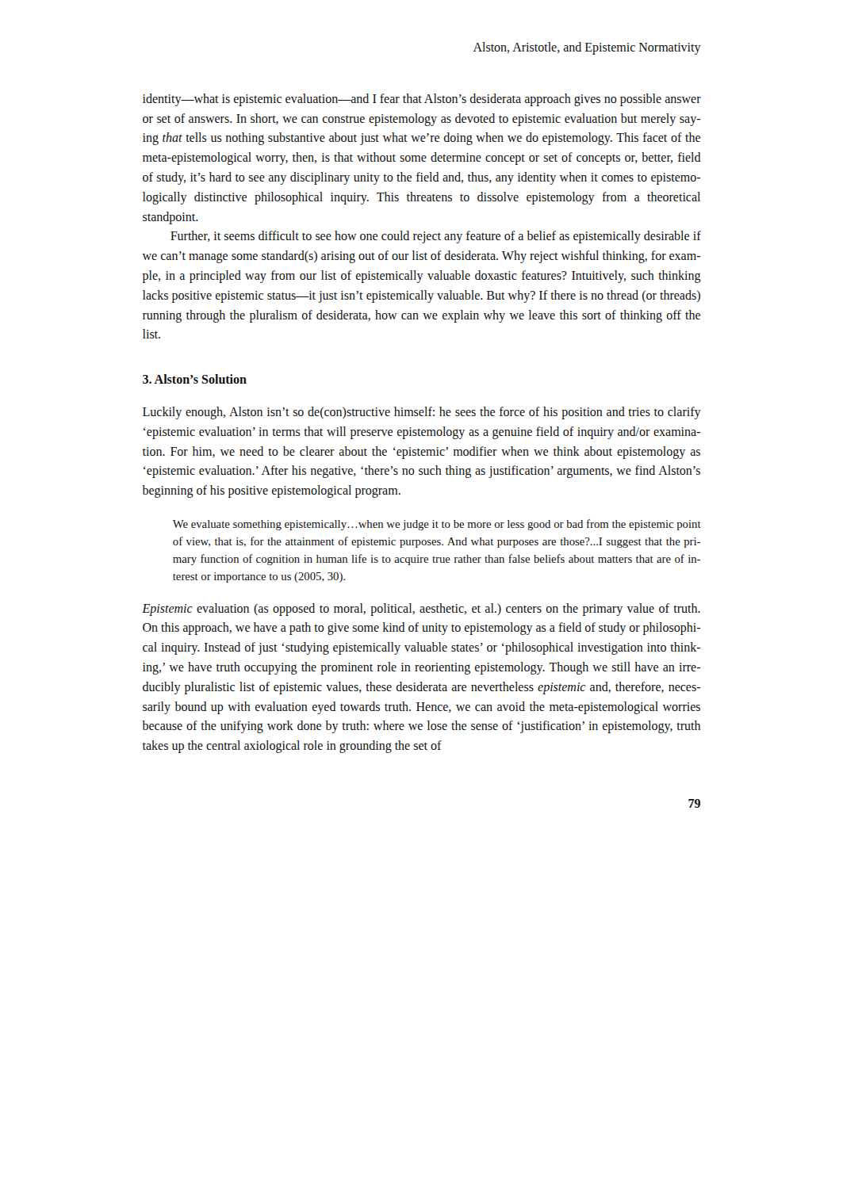Alston, Aristotle, and Epistemic Normativity
identity—what is epistemic evaluation—and I fear that Alston’s desiderata approach gives no possible answer or set of answers. In short, we can construe epistemology as devoted to epistemic evaluation but merely saying that tells us nothing substantive about just what we’re doing when we do epistemology. This facet of the meta-epistemological worry, then, is that without some determine concept or set of concepts or, better, field of study, it’s hard to see any disciplinary unity to the field and, thus, any identity when it comes to epistemologically distinctive philosophical inquiry. This threatens to dissolve epistemology from a theoretical standpoint.
Further, it seems difficult to see how one could reject any feature of a belief as epistemically desirable if we can’t manage some standard(s) arising out of our list of desiderata. Why reject wishful thinking, for example, in a principled way from our list of epistemically valuable doxastic features? Intuitively, such thinking lacks positive epistemic status—it just isn’t epistemically valuable. But why? If there is no thread (or threads) running through the pluralism of desiderata, how can we explain why we leave this sort of thinking off the list.
3. Alston’s Solution
Luckily enough, Alston isn’t so de(con)structive himself: he sees the force of his position and tries to clarify ‘epistemic evaluation’ in terms that will preserve epistemology as a genuine field of inquiry and/or examination. For him, we need to be clearer about the ‘epistemic’ modifier when we think about epistemology as ‘epistemic evaluation.’ After his negative, ‘there’s no such thing as justification’ arguments, we find Alston’s beginning of his positive epistemological program.
We evaluate something epistemically…when we judge it to be more or less good or bad from the epistemic point of view, that is, for the attainment of epistemic purposes. And what purposes are those?...I suggest that the primary function of cognition in human life is to acquire true rather than false beliefs about matters that are of interest or importance to us (2005, 30).
Epistemic evaluation (as opposed to moral, political, aesthetic, et al.) centers on the primary value of truth. On this approach, we have a path to give some kind of unity to epistemology as a field of study or philosophical inquiry. Instead of just ‘studying epistemically valuable states’ or ‘philosophical investigation into thinking,’ we have truth occupying the prominent role in reorienting epistemology. Though we still have an irreducibly pluralistic list of epistemic values, these desiderata are nevertheless epistemic and, therefore, necessarily bound up with evaluation eyed towards truth. Hence, we can avoid the meta-epistemological worries because of the unifying work done by truth: where we lose the sense of ‘justification’ in epistemology, truth takes up the central axiological role in grounding the set of
79